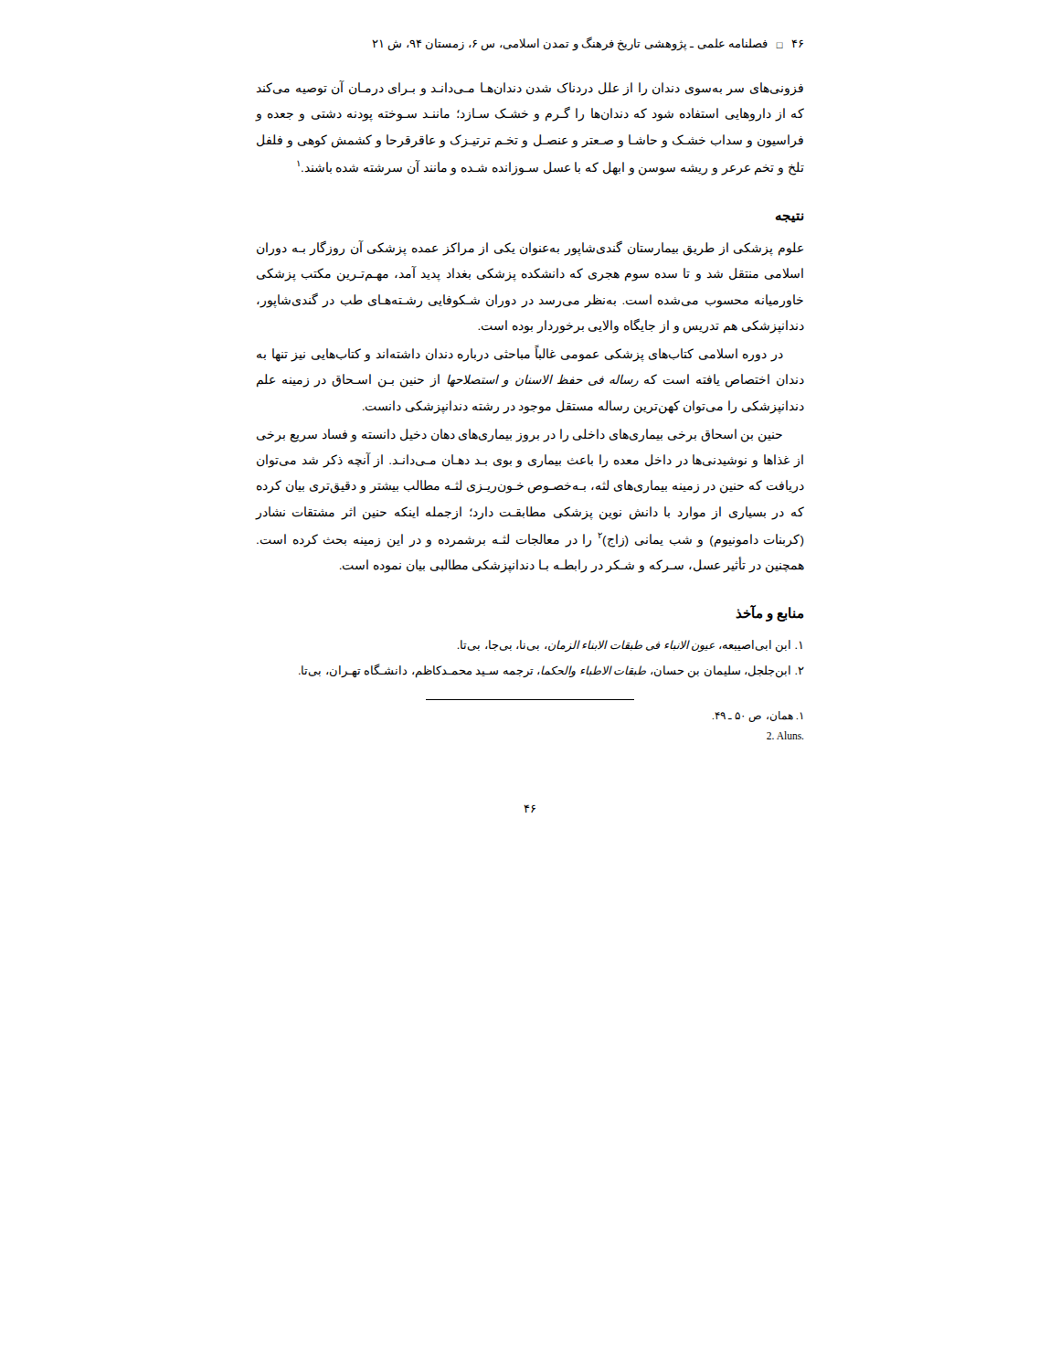۴۶ □ فصلنامه علمی ـ پژوهشی تاریخ فرهنگ و تمدن اسلامی، س ۶، زمستان ۹۴، ش ۲۱
فزونی‌های سر به‌سوی دندان را از علل دردناک شدن دندان‌هـا مـی‌دانـد و بـرای درمـان آن توصیه می‌کند که از داروهایی استفاده شود که دندان‌ها را گـرم و خشـک سـازد؛ ماننـد سـوخته پودنه دشتی و جعده و فراسیون و سداب خشـک و حاشـا و صـعتر و عنصـل و تخـم ترتیـزک و عاقرقرحا و کشمش کوهی و فلفل تلخ و تخم عرعر و ریشه سوسن و ابهل که با عسل سـوزانده شـده و مانند آن سرشته شده باشند.۱
نتیجه
علوم پزشکی از طریق بیمارستان گندی‌شاپور به‌عنوان یکی از مراکز عمده پزشکی آن روزگار بـه دوران اسلامی منتقل شد و تا سده سوم هجری که دانشکده پزشکی بغداد پدید آمد، مهـم‌تـرین مکتب پزشکی خاورمیانه محسوب می‌شده است. به‌نظر می‌رسد در دوران شـکوفایی رشـته‌هـای طب در گندی‌شاپور، دندانپزشکی هم تدریس و از جایگاه والایی برخوردار بوده است.
در دوره اسلامی کتاب‌های پزشکی عمومی غالباً مباحثی درباره دندان داشته‌اند و کتاب‌هایی نیز تنها به دندان اختصاص یافته است که رساله فی حفظ الاسنان و استصلاحها از حنین بـن اسـحاق در زمینه علم دندانپزشکی را می‌توان کهن‌ترین رساله مستقل موجود در رشته دندانپزشکی دانست.
حنین بن اسحاق برخی بیماری‌های داخلی را در بروز بیماری‌های دهان دخیل دانسته و فساد سریع برخی از غذاها و نوشیدنی‌ها در داخل معده را باعث بیماری و بوی بـد دهـان مـی‌دانـد. از آنچه ذکر شد می‌توان دریافت که حنین در زمینه بیماری‌های لثه، بـه‌خصـوص خـون‌ریـزی لثـه مطالب بیشتر و دقیق‌تری بیان کرده که در بسیاری از موارد با دانش نوین پزشکی مطابقـت دارد؛ ازجمله اینکه حنین اثر مشتقات نشادر (کربنات دامونیوم) و شب یمانی (زاج)۲ را در معالجات لثـه برشمرده و در این زمینه بحث کرده است. همچنین در تأثیر عسل، سـرکه و شـکر در رابطـه بـا دندانپزشکی مطالبی بیان نموده است.
منابع و مآخذ
۱. ابن ابی‌اصیبعه، عیون الانباء فی طبقات الابناء الزمان، بی‌نا، بی‌جا، بی‌تا.
۲. ابن‌جلجل، سلیمان بن حسان، طبقات الاطباء والحکما، ترجمه سـید محمـدکاظم، دانشـگاه تهـران، بی‌تا.
۱. همان، ص ۵۰ ـ ۴۹.
2. Aluns.
۴۶